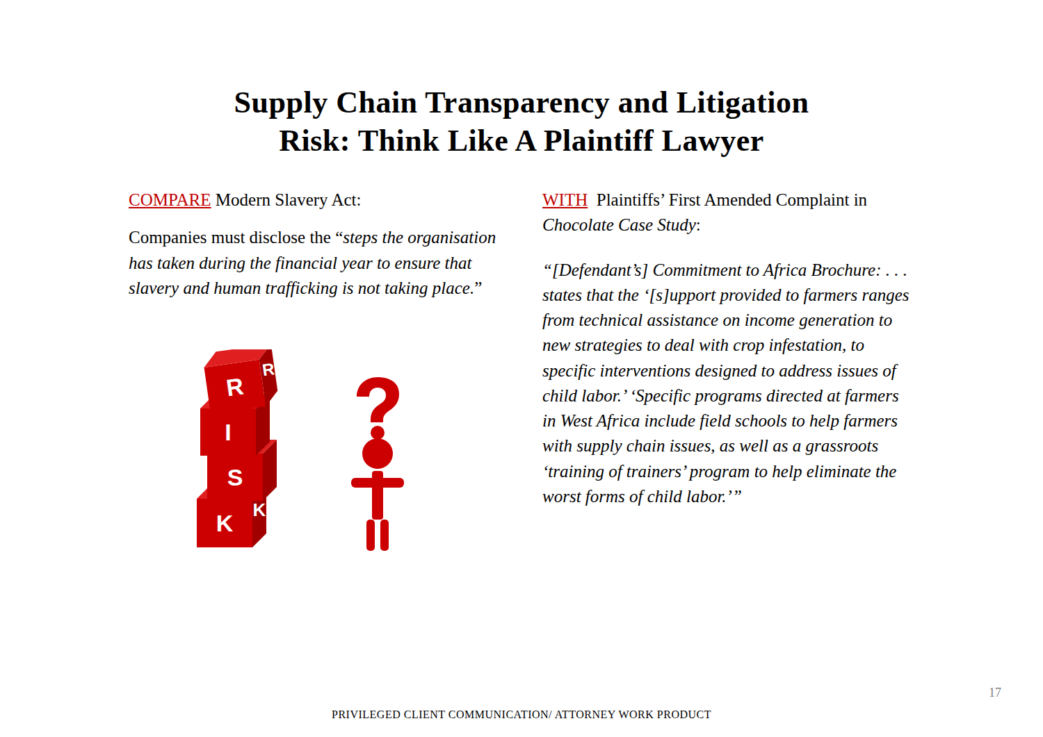Supply Chain Transparency and Litigation
Risk: Think Like A Plaintiff Lawyer
COMPARE Modern Slavery Act:
Companies must disclose the “steps the organisation has taken during the financial year to ensure that slavery and human trafficking is not taking place.”
K K S I R R
WITH Plaintiffs’ First Amended Complaint in Chocolate Case Study:
“[Defendant’s] Commitment to Africa Brochure: . . . states that the ‘[s]upport provided to farmers ranges from technical assistance on income generation to new strategies to deal with crop infestation, to specific interventions designed to address issues of child labor.’ ‘Specific programs directed at farmers in West Africa include field schools to help farmers with supply chain issues, as well as a grassroots ‘training of trainers’ program to help eliminate the worst forms of child labor.’”
17
PRIVILEGED CLIENT COMMUNICATION/ ATTORNEY WORK PRODUCT